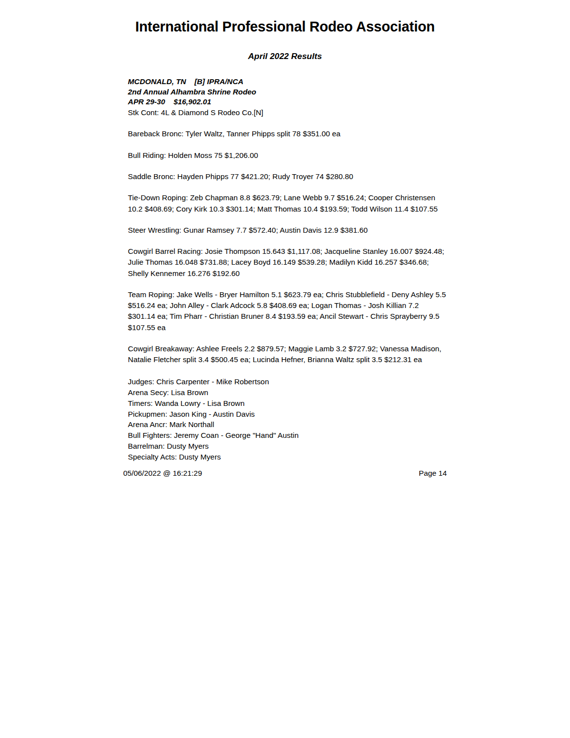International Professional Rodeo Association
April 2022 Results
MCDONALD, TN [B] IPRA/NCA
2nd Annual Alhambra Shrine Rodeo
APR 29-30 $16,902.01
Stk Cont: 4L & Diamond S Rodeo Co.[N]
Bareback Bronc: Tyler Waltz, Tanner Phipps split 78 $351.00 ea
Bull Riding: Holden Moss 75 $1,206.00
Saddle Bronc: Hayden Phipps 77 $421.20; Rudy Troyer 74 $280.80
Tie-Down Roping: Zeb Chapman 8.8 $623.79; Lane Webb 9.7 $516.24; Cooper Christensen 10.2 $408.69; Cory Kirk 10.3 $301.14; Matt Thomas 10.4 $193.59; Todd Wilson 11.4 $107.55
Steer Wrestling: Gunar Ramsey 7.7 $572.40; Austin Davis 12.9 $381.60
Cowgirl Barrel Racing: Josie Thompson 15.643 $1,117.08; Jacqueline Stanley 16.007 $924.48; Julie Thomas 16.048 $731.88; Lacey Boyd 16.149 $539.28; Madilyn Kidd 16.257 $346.68; Shelly Kennemer 16.276 $192.60
Team Roping: Jake Wells - Bryer Hamilton 5.1 $623.79 ea; Chris Stubblefield - Deny Ashley 5.5 $516.24 ea; John Alley - Clark Adcock 5.8 $408.69 ea; Logan Thomas - Josh Killian 7.2 $301.14 ea; Tim Pharr - Christian Bruner 8.4 $193.59 ea; Ancil Stewart - Chris Sprayberry 9.5 $107.55 ea
Cowgirl Breakaway: Ashlee Freels 2.2 $879.57; Maggie Lamb 3.2 $727.92; Vanessa Madison, Natalie Fletcher split 3.4 $500.45 ea; Lucinda Hefner, Brianna Waltz split 3.5 $212.31 ea
Judges: Chris Carpenter - Mike Robertson
Arena Secy: Lisa Brown
Timers: Wanda Lowry - Lisa Brown
Pickupmen: Jason King - Austin Davis
Arena Ancr: Mark Northall
Bull Fighters: Jeremy Coan - George "Hand" Austin
Barrelman: Dusty Myers
Specialty Acts: Dusty Myers
05/06/2022 @ 16:21:29 Page 14